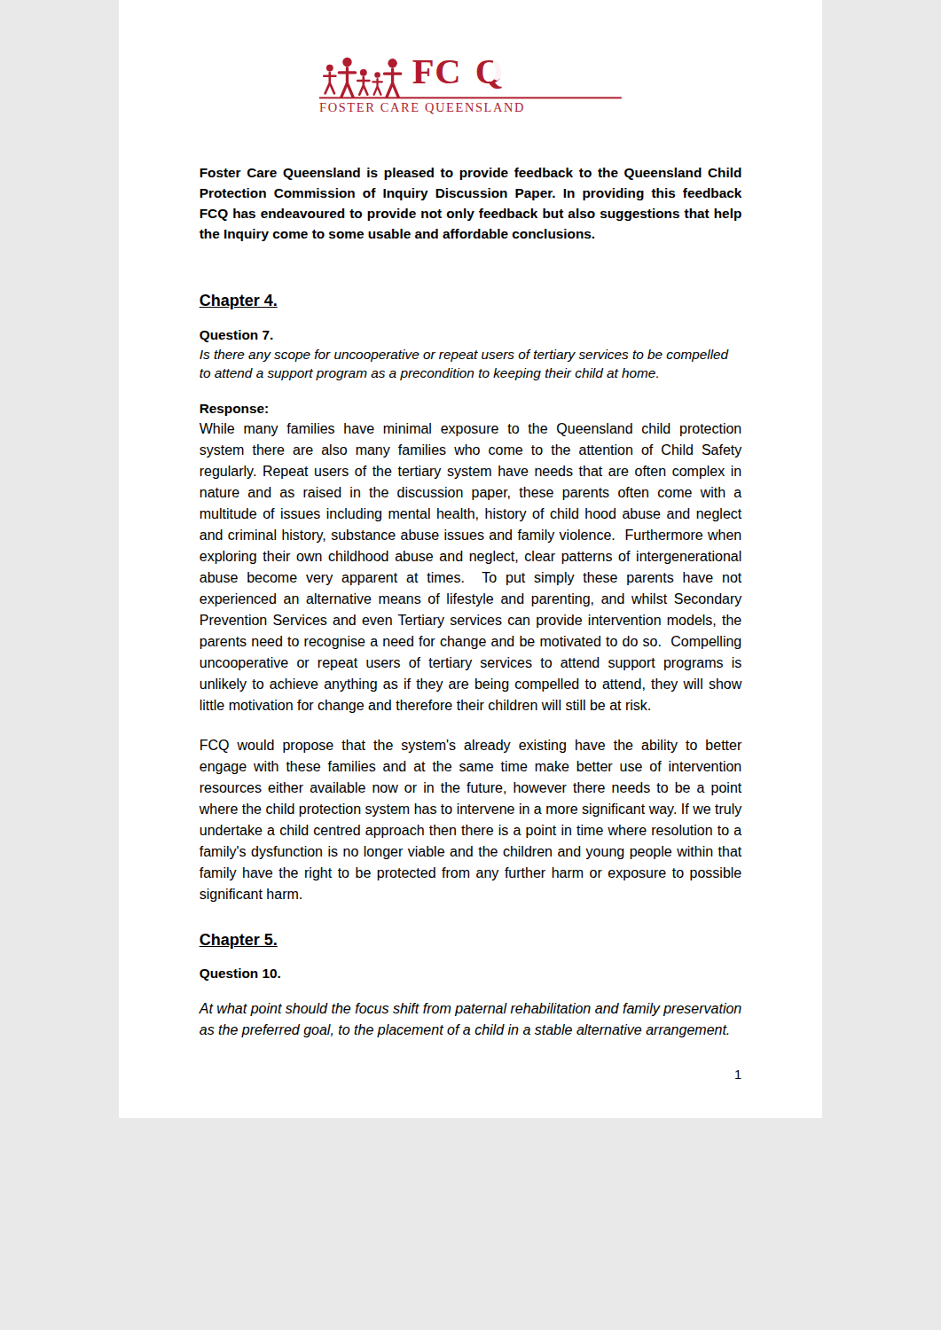FC Q FOSTER CARE QUEENSLAND
Foster Care Queensland is pleased to provide feedback to the Queensland Child Protection Commission of Inquiry Discussion Paper. In providing this feedback FCQ has endeavoured to provide not only feedback but also suggestions that help the Inquiry come to some usable and affordable conclusions.
Chapter 4.
Question 7.
Is there any scope for uncooperative or repeat users of tertiary services to be compelled to attend a support program as a precondition to keeping their child at home.
Response:
While many families have minimal exposure to the Queensland child protection system there are also many families who come to the attention of Child Safety regularly. Repeat users of the tertiary system have needs that are often complex in nature and as raised in the discussion paper, these parents often come with a multitude of issues including mental health, history of child hood abuse and neglect and criminal history, substance abuse issues and family violence. Furthermore when exploring their own childhood abuse and neglect, clear patterns of intergenerational abuse become very apparent at times. To put simply these parents have not experienced an alternative means of lifestyle and parenting, and whilst Secondary Prevention Services and even Tertiary services can provide intervention models, the parents need to recognise a need for change and be motivated to do so. Compelling uncooperative or repeat users of tertiary services to attend support programs is unlikely to achieve anything as if they are being compelled to attend, they will show little motivation for change and therefore their children will still be at risk.
FCQ would propose that the system's already existing have the ability to better engage with these families and at the same time make better use of intervention resources either available now or in the future, however there needs to be a point where the child protection system has to intervene in a more significant way. If we truly undertake a child centred approach then there is a point in time where resolution to a family's dysfunction is no longer viable and the children and young people within that family have the right to be protected from any further harm or exposure to possible significant harm.
Chapter 5.
Question 10.
At what point should the focus shift from paternal rehabilitation and family preservation as the preferred goal, to the placement of a child in a stable alternative arrangement.
1